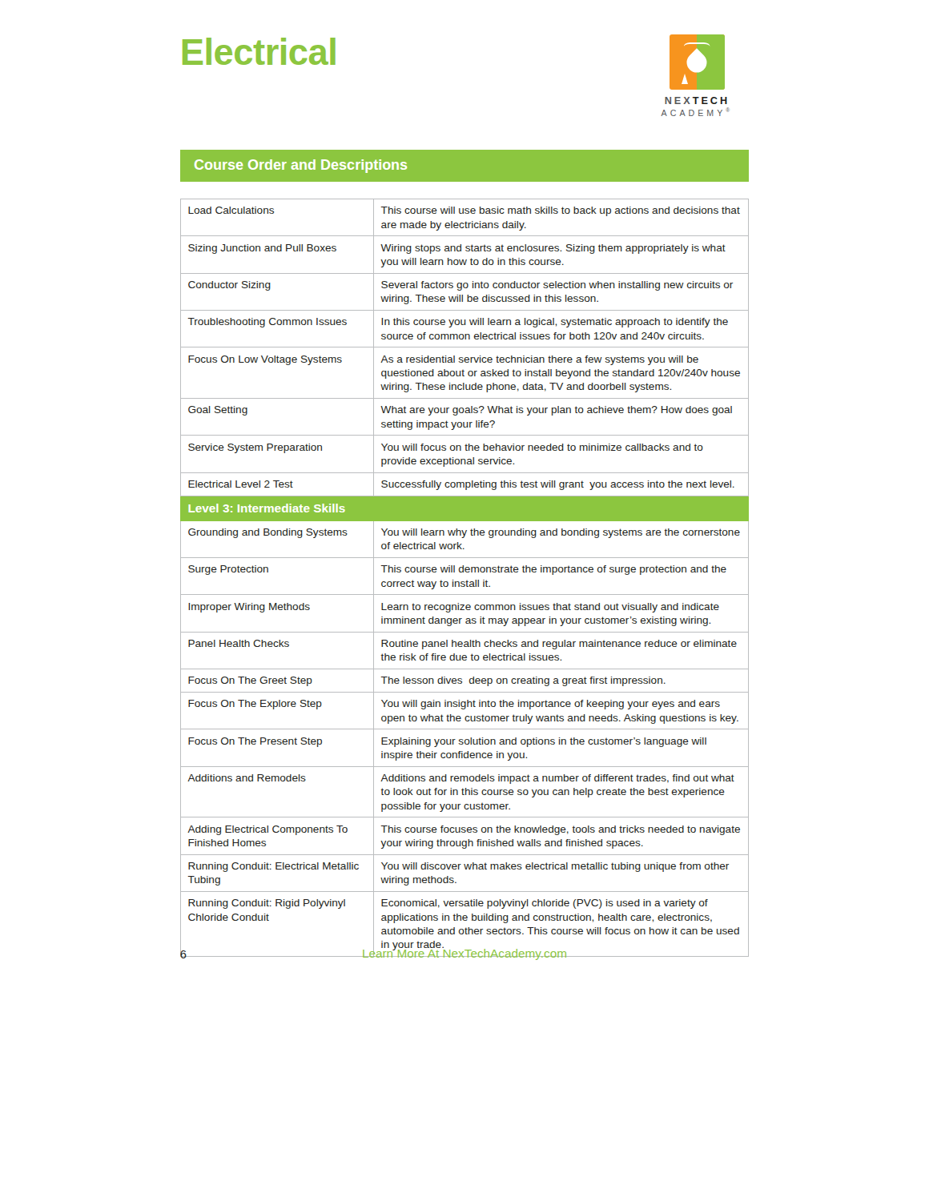Electrical
NEXTECH
ACADEMY®
Course Order and Descriptions
| Load Calculations | This course will use basic math skills to back up actions and decisions that are made by electricians daily. |
| Sizing Junction and Pull Boxes | Wiring stops and starts at enclosures. Sizing them appropriately is what you will learn how to do in this course. |
| Conductor Sizing | Several factors go into conductor selection when installing new circuits or wiring. These will be discussed in this lesson. |
| Troubleshooting Common Issues | In this course you will learn a logical, systematic approach to identify the source of common electrical issues for both 120v and 240v circuits. |
| Focus On Low Voltage Systems | As a residential service technician there a few systems you will be questioned about or asked to install beyond the standard 120v/240v house wiring. These include phone, data, TV and doorbell systems. |
| Goal Setting | What are your goals? What is your plan to achieve them? How does goal setting impact your life? |
| Service System Preparation | You will focus on the behavior needed to minimize callbacks and to provide exceptional service. |
| Electrical Level 2 Test | Successfully completing this test will grant you access into the next level. |
| Level 3: Intermediate Skills |
| Grounding and Bonding Systems | You will learn why the grounding and bonding systems are the cornerstone of electrical work. |
| Surge Protection | This course will demonstrate the importance of surge protection and the correct way to install it. |
| Improper Wiring Methods | Learn to recognize common issues that stand out visually and indicate imminent danger as it may appear in your customer’s existing wiring. |
| Panel Health Checks | Routine panel health checks and regular maintenance reduce or eliminate the risk of fire due to electrical issues. |
| Focus On The Greet Step | The lesson dives deep on creating a great first impression. |
| Focus On The Explore Step | You will gain insight into the importance of keeping your eyes and ears open to what the customer truly wants and needs. Asking questions is key. |
| Focus On The Present Step | Explaining your solution and options in the customer’s language will inspire their confidence in you. |
| Additions and Remodels | Additions and remodels impact a number of different trades, find out what to look out for in this course so you can help create the best experience possible for your customer. |
| Adding Electrical Components To Finished Homes | This course focuses on the knowledge, tools and tricks needed to navi­gate your wiring through finished walls and finished spaces. |
| Running Conduit: Electrical Metallic Tubing | You will discover what makes electrical metallic tubing unique from other wiring methods. |
| Running Conduit: Rigid Polyvinyl Chloride Conduit | Economical, versatile polyvinyl chloride (PVC) is used in a variety of applications in the building and construction, health care, electronics, automobile and other sectors. This course will focus on how it can be used in your trade. |
6
Learn More At NexTechAcademy.com